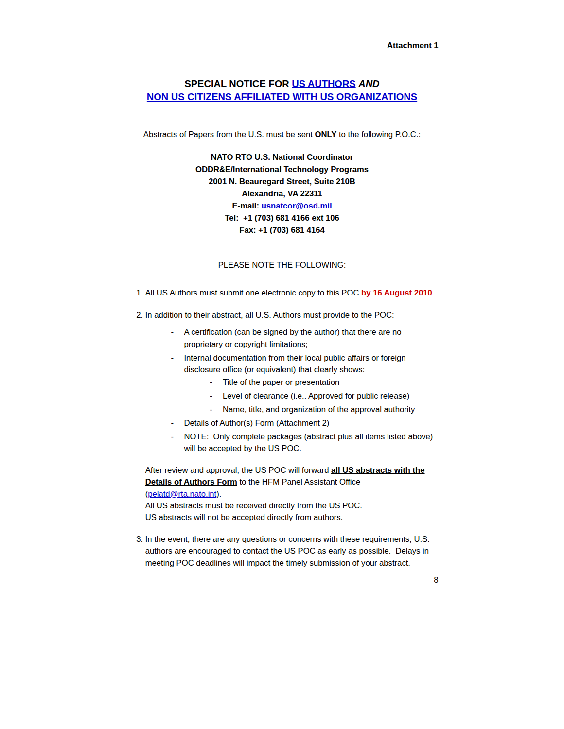Attachment 1
SPECIAL NOTICE FOR US AUTHORS AND
NON US CITIZENS AFFILIATED WITH US ORGANIZATIONS
Abstracts of Papers from the U.S. must be sent ONLY to the following P.O.C.:
NATO RTO U.S. National Coordinator
ODDR&E/International Technology Programs
2001 N. Beauregard Street, Suite 210B
Alexandria, VA 22311
E-mail: usnatcor@osd.mil
Tel: +1 (703) 681 4166 ext 106
Fax: +1 (703) 681 4164
PLEASE NOTE THE FOLLOWING:
All US Authors must submit one electronic copy to this POC by 16 August 2010
In addition to their abstract, all U.S. Authors must provide to the POC:
A certification (can be signed by the author) that there are no proprietary or copyright limitations;
Internal documentation from their local public affairs or foreign disclosure office (or equivalent) that clearly shows:
Title of the paper or presentation
Level of clearance (i.e., Approved for public release)
Name, title, and organization of the approval authority
Details of Author(s) Form (Attachment 2)
NOTE: Only complete packages (abstract plus all items listed above) will be accepted by the US POC.
After review and approval, the US POC will forward all US abstracts with the Details of Authors Form to the HFM Panel Assistant Office (pelatd@rta.nato.int).
All US abstracts must be received directly from the US POC.
US abstracts will not be accepted directly from authors.
In the event, there are any questions or concerns with these requirements, U.S. authors are encouraged to contact the US POC as early as possible. Delays in meeting POC deadlines will impact the timely submission of your abstract.
8